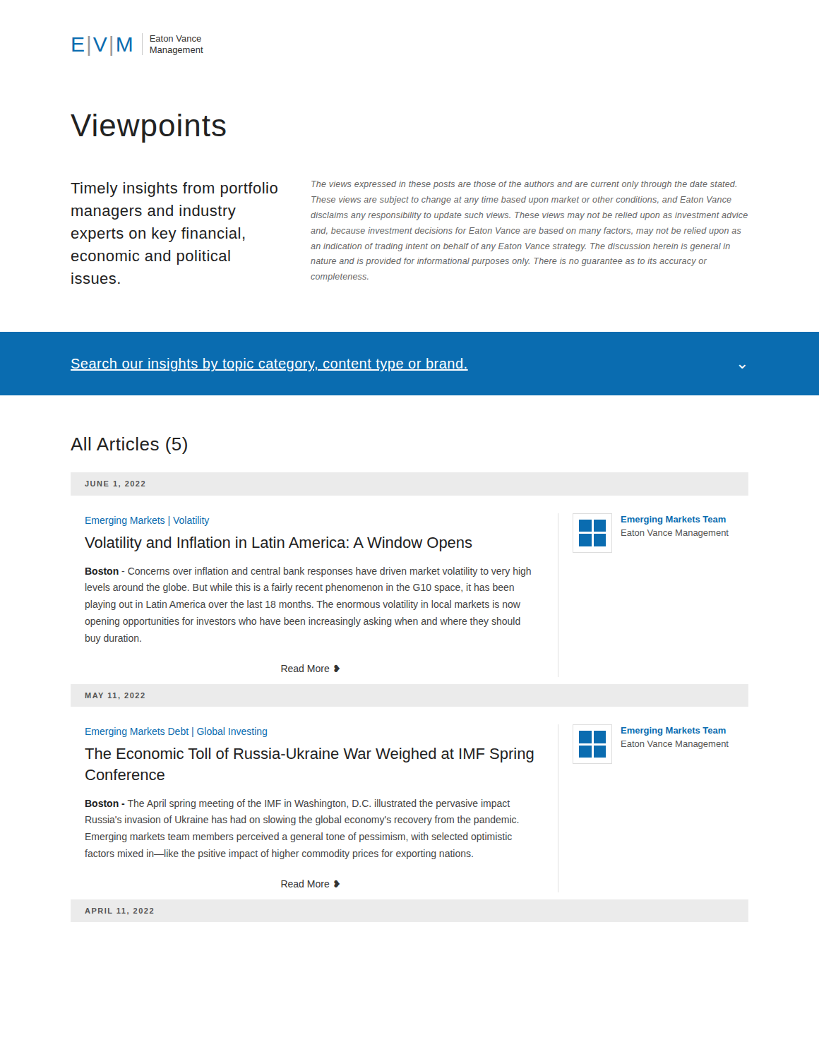E|V|M
Eaton Vance
Management
Viewpoints
Timely insights from portfolio managers and industry experts on key financial, economic and political issues.
The views expressed in these posts are those of the authors and are current only through the date stated. These views are subject to change at any time based upon market or other conditions, and Eaton Vance disclaims any responsibility to update such views. These views may not be relied upon as investment advice and, because investment decisions for Eaton Vance are based on many factors, may not be relied upon as an indication of trading intent on behalf of any Eaton Vance strategy. The discussion herein is general in nature and is provided for informational purposes only. There is no guarantee as to its accuracy or completeness.
Search our insights by topic category, content type or brand. ⌄
All Articles (5)
JUNE 1, 2022
Emerging Markets | Volatility
Volatility and Inflation in Latin America: A Window Opens
Boston - Concerns over inflation and central bank responses have driven market volatility to very high levels around the globe. But while this is a fairly recent phenomenon in the G10 space, it has been playing out in Latin America over the last 18 months. The enormous volatility in local markets is now opening opportunities for investors who have been increasingly asking when and where they should buy duration.
Read More ❥
Emerging Markets Team
Eaton Vance Management
MAY 11, 2022
Emerging Markets Debt | Global Investing
The Economic Toll of Russia-Ukraine War Weighed at IMF Spring Conference
Boston - The April spring meeting of the IMF in Washington, D.C. illustrated the pervasive impact Russia's invasion of Ukraine has had on slowing the global economy's recovery from the pandemic. Emerging markets team members perceived a general tone of pessimism, with selected optimistic factors mixed in—like the pѕitive impact of higher commodity prices for exporting nations.
Read More ❥
Emerging Markets Team
Eaton Vance Management
APRIL 11, 2022